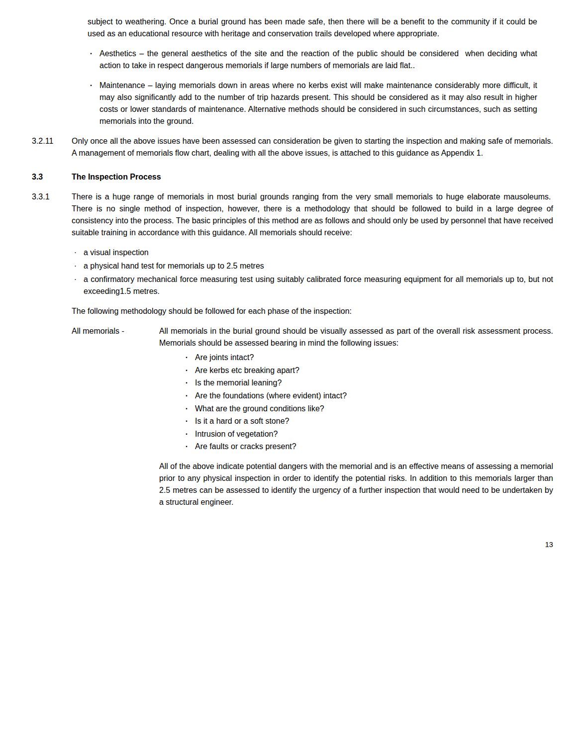subject to weathering. Once a burial ground has been made safe, then there will be a benefit to the community if it could be used as an educational resource with heritage and conservation trails developed where appropriate.
Aesthetics – the general aesthetics of the site and the reaction of the public should be considered when deciding what action to take in respect dangerous memorials if large numbers of memorials are laid flat..
Maintenance – laying memorials down in areas where no kerbs exist will make maintenance considerably more difficult, it may also significantly add to the number of trip hazards present. This should be considered as it may also result in higher costs or lower standards of maintenance. Alternative methods should be considered in such circumstances, such as setting memorials into the ground.
3.2.11
Only once all the above issues have been assessed can consideration be given to starting the inspection and making safe of memorials. A management of memorials flow chart, dealing with all the above issues, is attached to this guidance as Appendix 1.
3.3 The Inspection Process
3.3.1
There is a huge range of memorials in most burial grounds ranging from the very small memorials to huge elaborate mausoleums. There is no single method of inspection, however, there is a methodology that should be followed to build in a large degree of consistency into the process. The basic principles of this method are as follows and should only be used by personnel that have received suitable training in accordance with this guidance. All memorials should receive:
a visual inspection
a physical hand test for memorials up to 2.5 metres
a confirmatory mechanical force measuring test using suitably calibrated force measuring equipment for all memorials up to, but not exceeding1.5 metres.
The following methodology should be followed for each phase of the inspection:
All memorials -
All memorials in the burial ground should be visually assessed as part of the overall risk assessment process. Memorials should be assessed bearing in mind the following issues:
Are joints intact?
Are kerbs etc breaking apart?
Is the memorial leaning?
Are the foundations (where evident) intact?
What are the ground conditions like?
Is it a hard or a soft stone?
Intrusion of vegetation?
Are faults or cracks present?
All of the above indicate potential dangers with the memorial and is an effective means of assessing a memorial prior to any physical inspection in order to identify the potential risks. In addition to this memorials larger than 2.5 metres can be assessed to identify the urgency of a further inspection that would need to be undertaken by a structural engineer.
13